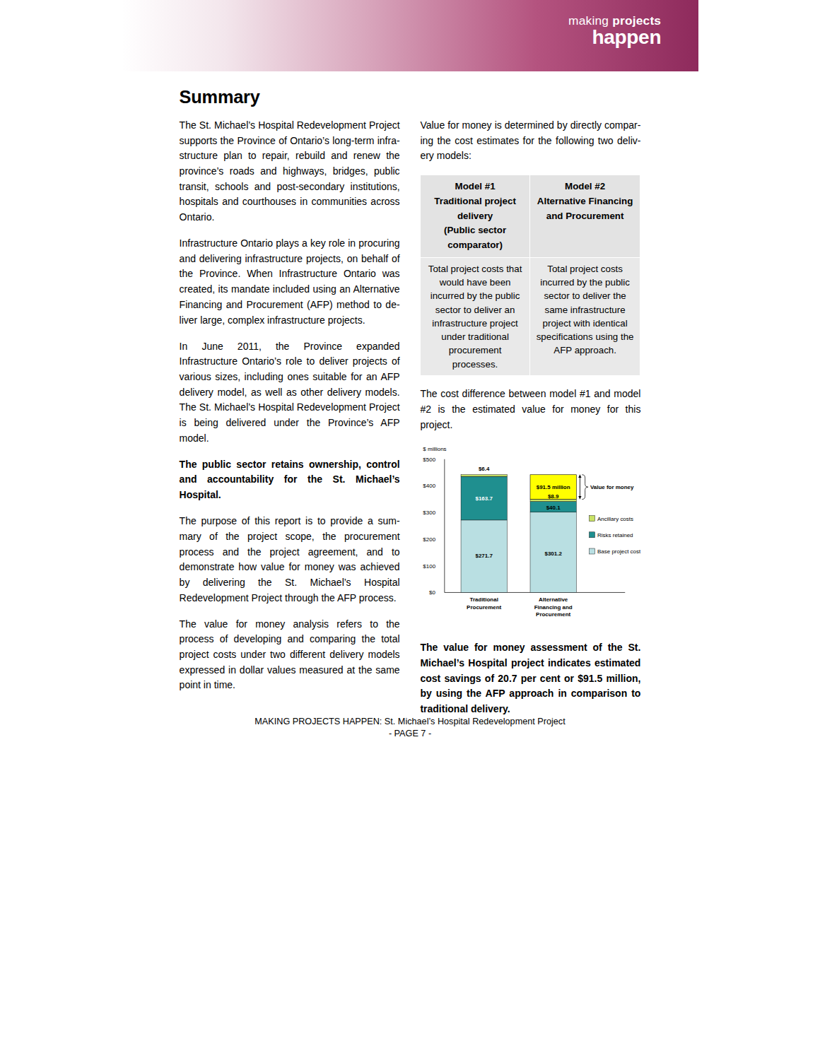making projects
happen
Summary
The St. Michael’s Hospital Redevelopment Project supports the Province of Ontario’s long-term infrastructure plan to repair, rebuild and renew the province’s roads and highways, bridges, public transit, schools and post-secondary institutions, hospitals and courthouses in communities across Ontario.
Infrastructure Ontario plays a key role in procuring and delivering infrastructure projects, on behalf of the Province. When Infrastructure Ontario was created, its mandate included using an Alternative Financing and Procurement (AFP) method to deliver large, complex infrastructure projects.
In June 2011, the Province expanded Infrastructure Ontario’s role to deliver projects of various sizes, including ones suitable for an AFP delivery model, as well as other delivery models. The St. Michael’s Hospital Redevelopment Project is being delivered under the Province’s AFP model.
The public sector retains ownership, control and accountability for the St. Michael’s Hospital.
The purpose of this report is to provide a summary of the project scope, the procurement process and the project agreement, and to demonstrate how value for money was achieved by delivering the St. Michael’s Hospital Redevelopment Project through the AFP process.
The value for money analysis refers to the process of developing and comparing the total project costs under two different delivery models expressed in dollar values measured at the same point in time.
Value for money is determined by directly comparing the cost estimates for the following two delivery models:
| Model #1 Traditional project delivery (Public sector comparator) | Model #2 Alternative Financing and Procurement |
| --- | --- |
| Total project costs that would have been incurred by the public sector to deliver an infrastructure project under traditional procurement processes. | Total project costs incurred by the public sector to deliver the same infrastructure project with identical specifications using the AFP approach. |
The cost difference between model #1 and model #2 is the estimated value for money for this project.
$ millions $500 $400 $300 $200 $100 $0 Scale: $0 at y=290, $500 at y=30 => 1 unit = 0.52 px $271.7 $163.7 $6.4 $301.2 $40.1 $8.9 $91.5 million Value for money Ancillary costs Risks retained Base project costs Traditional Procurement Alternative Financing and Procurement
The value for money assessment of the St. Michael’s Hospital project indicates estimated cost savings of 20.7 per cent or $91.5 million, by using the AFP approach in comparison to traditional delivery.
MAKING PROJECTS HAPPEN: St. Michael’s Hospital Redevelopment Project
- PAGE 7 -